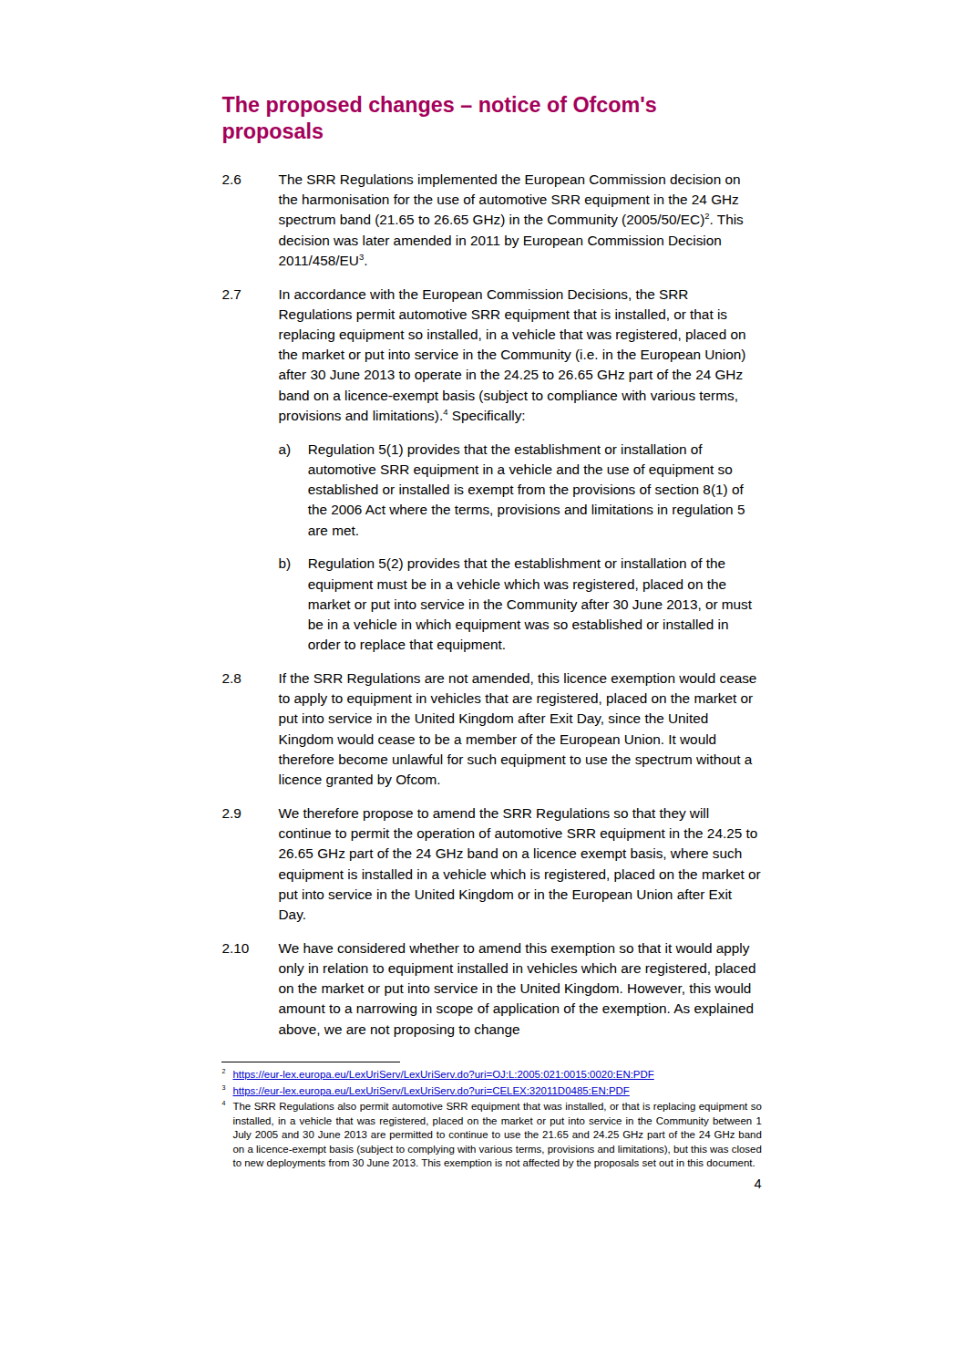The proposed changes – notice of Ofcom's proposals
2.6
The SRR Regulations implemented the European Commission decision on the harmonisation for the use of automotive SRR equipment in the 24 GHz spectrum band (21.65 to 26.65 GHz) in the Community (2005/50/EC)2. This decision was later amended in 2011 by European Commission Decision 2011/458/EU3.
2.7
In accordance with the European Commission Decisions, the SRR Regulations permit automotive SRR equipment that is installed, or that is replacing equipment so installed, in a vehicle that was registered, placed on the market or put into service in the Community (i.e. in the European Union) after 30 June 2013 to operate in the 24.25 to 26.65 GHz part of the 24 GHz band on a licence-exempt basis (subject to compliance with various terms, provisions and limitations).4 Specifically:
a)
Regulation 5(1) provides that the establishment or installation of automotive SRR equipment in a vehicle and the use of equipment so established or installed is exempt from the provisions of section 8(1) of the 2006 Act where the terms, provisions and limitations in regulation 5 are met.
b)
Regulation 5(2) provides that the establishment or installation of the equipment must be in a vehicle which was registered, placed on the market or put into service in the Community after 30 June 2013, or must be in a vehicle in which equipment was so established or installed in order to replace that equipment.
2.8
If the SRR Regulations are not amended, this licence exemption would cease to apply to equipment in vehicles that are registered, placed on the market or put into service in the United Kingdom after Exit Day, since the United Kingdom would cease to be a member of the European Union. It would therefore become unlawful for such equipment to use the spectrum without a licence granted by Ofcom.
2.9
We therefore propose to amend the SRR Regulations so that they will continue to permit the operation of automotive SRR equipment in the 24.25 to 26.65 GHz part of the 24 GHz band on a licence exempt basis, where such equipment is installed in a vehicle which is registered, placed on the market or put into service in the United Kingdom or in the European Union after Exit Day.
2.10
We have considered whether to amend this exemption so that it would apply only in relation to equipment installed in vehicles which are registered, placed on the market or put into service in the United Kingdom. However, this would amount to a narrowing in scope of application of the exemption. As explained above, we are not proposing to change
2
https://eur-lex.europa.eu/LexUriServ/LexUriServ.do?uri=OJ:L:2005:021:0015:0020:EN:PDF
3
https://eur-lex.europa.eu/LexUriServ/LexUriServ.do?uri=CELEX:32011D0485:EN:PDF
4
The SRR Regulations also permit automotive SRR equipment that was installed, or that is replacing equipment so installed, in a vehicle that was registered, placed on the market or put into service in the Community between 1 July 2005 and 30 June 2013 are permitted to continue to use the 21.65 and 24.25 GHz part of the 24 GHz band on a licence-exempt basis (subject to complying with various terms, provisions and limitations), but this was closed to new deployments from 30 June 2013. This exemption is not affected by the proposals set out in this document.
4